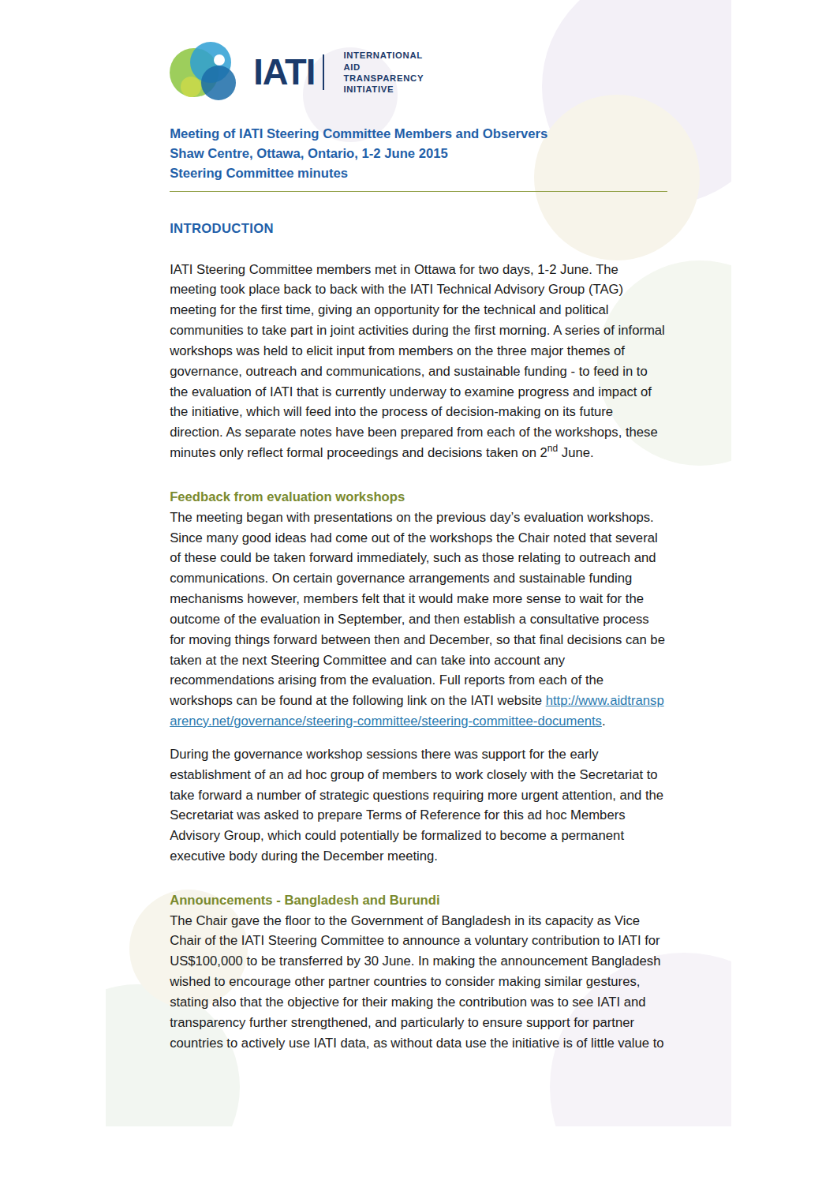IATI
International
Aid
Transparency
Initiative
Meeting of IATI Steering Committee Members and Observers Shaw Centre, Ottawa, Ontario, 1-2 June 2015 Steering Committee minutes
INTRODUCTION
IATI Steering Committee members met in Ottawa for two days, 1-2 June. The meeting took place back to back with the IATI Technical Advisory Group (TAG) meeting for the first time, giving an opportunity for the technical and political communities to take part in joint activities during the first morning. A series of informal workshops was held to elicit input from members on the three major themes of governance, outreach and communications, and sustainable funding - to feed in to the evaluation of IATI that is currently underway to examine progress and impact of the initiative, which will feed into the process of decision-making on its future direction. As separate notes have been prepared from each of the workshops, these minutes only reflect formal proceedings and decisions taken on 2nd June.
Feedback from evaluation workshops
The meeting began with presentations on the previous day’s evaluation workshops. Since many good ideas had come out of the workshops the Chair noted that several of these could be taken forward immediately, such as those relating to outreach and communications. On certain governance arrangements and sustainable funding mechanisms however, members felt that it would make more sense to wait for the outcome of the evaluation in September, and then establish a consultative process for moving things forward between then and December, so that final decisions can be taken at the next Steering Committee and can take into account any recommendations arising from the evaluation. Full reports from each of the workshops can be found at the following link on the IATI website http://www.aidtransparency.net/governance/steering-committee/steering-committee-documents.
During the governance workshop sessions there was support for the early establishment of an ad hoc group of members to work closely with the Secretariat to take forward a number of strategic questions requiring more urgent attention, and the Secretariat was asked to prepare Terms of Reference for this ad hoc Members Advisory Group, which could potentially be formalized to become a permanent executive body during the December meeting.
Announcements - Bangladesh and Burundi
The Chair gave the floor to the Government of Bangladesh in its capacity as Vice Chair of the IATI Steering Committee to announce a voluntary contribution to IATI for US$100,000 to be transferred by 30 June. In making the announcement Bangladesh wished to encourage other partner countries to consider making similar gestures, stating also that the objective for their making the contribution was to see IATI and transparency further strengthened, and particularly to ensure support for partner countries to actively use IATI data, as without data use the initiative is of little value to